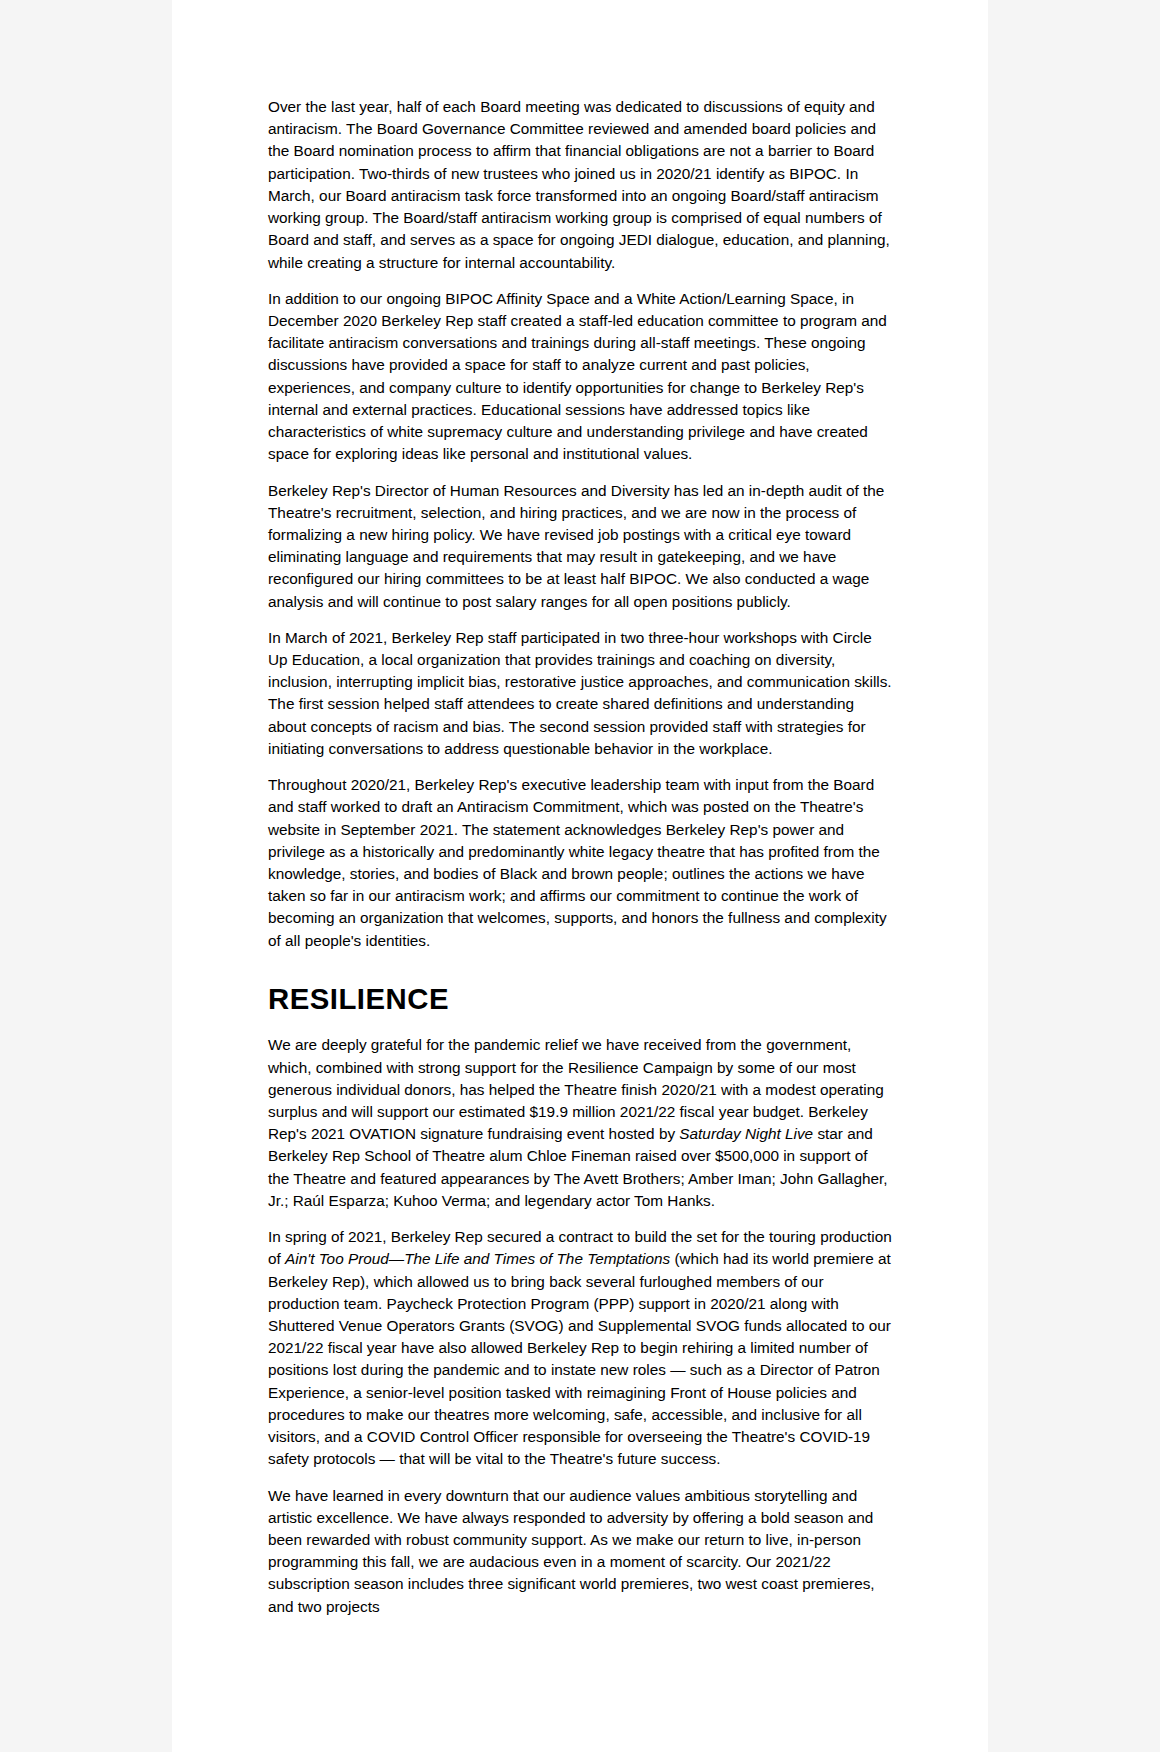Over the last year, half of each Board meeting was dedicated to discussions of equity and antiracism. The Board Governance Committee reviewed and amended board policies and the Board nomination process to affirm that financial obligations are not a barrier to Board participation. Two-thirds of new trustees who joined us in 2020/21 identify as BIPOC. In March, our Board antiracism task force transformed into an ongoing Board/staff antiracism working group. The Board/staff antiracism working group is comprised of equal numbers of Board and staff, and serves as a space for ongoing JEDI dialogue, education, and planning, while creating a structure for internal accountability.
In addition to our ongoing BIPOC Affinity Space and a White Action/Learning Space, in December 2020 Berkeley Rep staff created a staff-led education committee to program and facilitate antiracism conversations and trainings during all-staff meetings. These ongoing discussions have provided a space for staff to analyze current and past policies, experiences, and company culture to identify opportunities for change to Berkeley Rep's internal and external practices. Educational sessions have addressed topics like characteristics of white supremacy culture and understanding privilege and have created space for exploring ideas like personal and institutional values.
Berkeley Rep's Director of Human Resources and Diversity has led an in-depth audit of the Theatre's recruitment, selection, and hiring practices, and we are now in the process of formalizing a new hiring policy. We have revised job postings with a critical eye toward eliminating language and requirements that may result in gatekeeping, and we have reconfigured our hiring committees to be at least half BIPOC. We also conducted a wage analysis and will continue to post salary ranges for all open positions publicly.
In March of 2021, Berkeley Rep staff participated in two three-hour workshops with Circle Up Education, a local organization that provides trainings and coaching on diversity, inclusion, interrupting implicit bias, restorative justice approaches, and communication skills. The first session helped staff attendees to create shared definitions and understanding about concepts of racism and bias. The second session provided staff with strategies for initiating conversations to address questionable behavior in the workplace.
Throughout 2020/21, Berkeley Rep's executive leadership team with input from the Board and staff worked to draft an Antiracism Commitment, which was posted on the Theatre's website in September 2021. The statement acknowledges Berkeley Rep's power and privilege as a historically and predominantly white legacy theatre that has profited from the knowledge, stories, and bodies of Black and brown people; outlines the actions we have taken so far in our antiracism work; and affirms our commitment to continue the work of becoming an organization that welcomes, supports, and honors the fullness and complexity of all people's identities.
Resilience
We are deeply grateful for the pandemic relief we have received from the government, which, combined with strong support for the Resilience Campaign by some of our most generous individual donors, has helped the Theatre finish 2020/21 with a modest operating surplus and will support our estimated $19.9 million 2021/22 fiscal year budget. Berkeley Rep's 2021 OVATION signature fundraising event hosted by Saturday Night Live star and Berkeley Rep School of Theatre alum Chloe Fineman raised over $500,000 in support of the Theatre and featured appearances by The Avett Brothers; Amber Iman; John Gallagher, Jr.; Raúl Esparza; Kuhoo Verma; and legendary actor Tom Hanks.
In spring of 2021, Berkeley Rep secured a contract to build the set for the touring production of Ain't Too Proud—The Life and Times of The Temptations (which had its world premiere at Berkeley Rep), which allowed us to bring back several furloughed members of our production team. Paycheck Protection Program (PPP) support in 2020/21 along with Shuttered Venue Operators Grants (SVOG) and Supplemental SVOG funds allocated to our 2021/22 fiscal year have also allowed Berkeley Rep to begin rehiring a limited number of positions lost during the pandemic and to instate new roles — such as a Director of Patron Experience, a senior-level position tasked with reimagining Front of House policies and procedures to make our theatres more welcoming, safe, accessible, and inclusive for all visitors, and a COVID Control Officer responsible for overseeing the Theatre's COVID-19 safety protocols — that will be vital to the Theatre's future success.
We have learned in every downturn that our audience values ambitious storytelling and artistic excellence. We have always responded to adversity by offering a bold season and been rewarded with robust community support. As we make our return to live, in-person programming this fall, we are audacious even in a moment of scarcity. Our 2021/22 subscription season includes three significant world premieres, two west coast premieres, and two projects